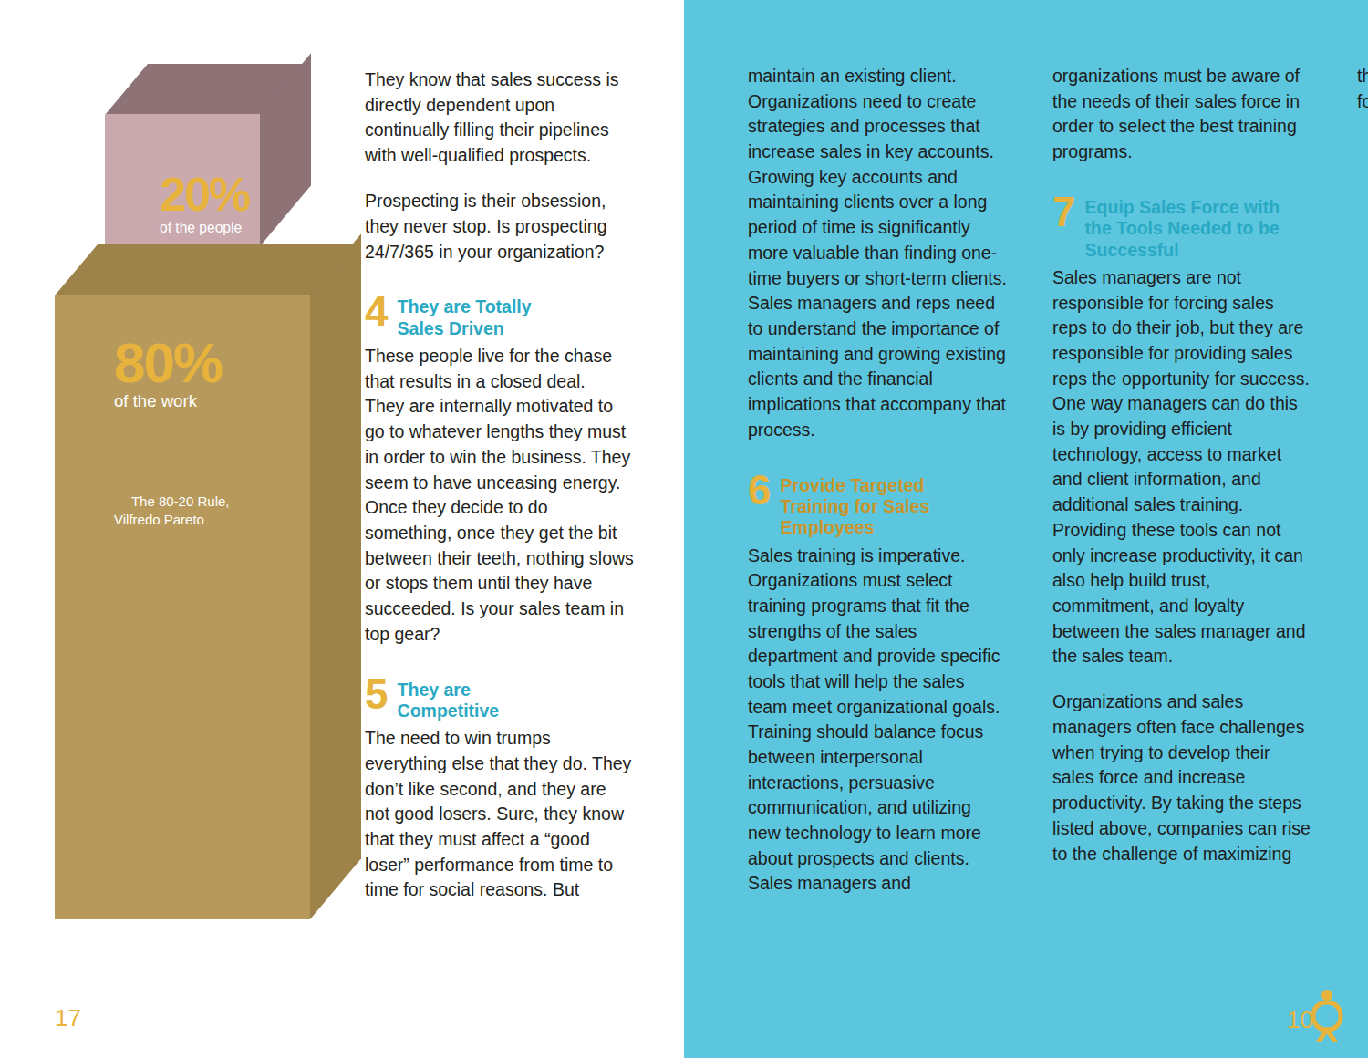20%of the people
80%of the work
— The 80-20 Rule,
Vilfredo Pareto
They know that sales success is directly dependent upon continually filling their pipelines with well-qualified prospects.
Prospecting is their obsession, they never stop. Is prospecting 24/7/365 in your organization?
4 They are Totally
Sales Driven
These people live for the chase that results in a closed deal. They are internally motivated to go to whatever lengths they must in order to win the business. They seem to have unceasing energy. Once they decide to do something, once they get the bit between their teeth, nothing slows or stops them until they have succeeded. Is your sales team in top gear?
5 They are
Competitive
The need to win trumps everything else that they do. They don’t like second, and they are not good losers. Sure, they know that they must affect a “good loser” performance from time to time for social reasons. But
17
maintain an existing client. Organizations need to create strategies and processes that increase sales in key accounts. Growing key accounts and maintaining clients over a long period of time is significantly more valuable than finding one-time buyers or short-term clients. Sales managers and reps need to understand the importance of maintaining and growing existing clients and the financial implications that accompany that process.
6 Provide Targeted
Training for Sales
Employees
Sales training is imperative. Organizations must select training programs that fit the strengths of the sales department and provide specific tools that will help the sales team meet organizational goals. Training should balance focus between interpersonal interactions, persuasive communication, and utilizing new technology to learn more about prospects and clients. Sales managers and organizations must be aware of the needs of their sales force in order to select the best training programs.
7 Equip Sales Force with
the Tools Needed to be
Successful
Sales managers are not responsible for forcing sales reps to do their job, but they are responsible for providing sales reps the opportunity for success. One way managers can do this is by providing efficient technology, access to market and client information, and additional sales training. Providing these tools can not only increase productivity, it can also help build trust, commitment, and loyalty between the sales manager and the sales team.
Organizations and sales managers often face challenges when trying to develop their sales force and increase productivity. By taking the steps listed above, companies can rise to the challenge of maximizing the productivity of their sales force and ensure future success.
10